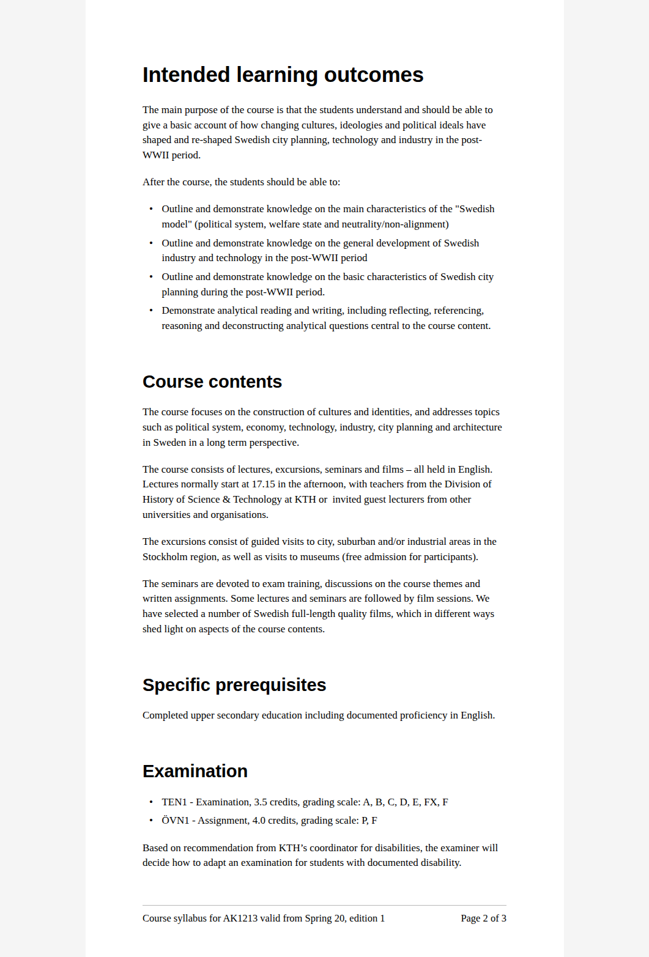Intended learning outcomes
The main purpose of the course is that the students understand and should be able to give a basic account of how changing cultures, ideologies and political ideals have shaped and re-shaped Swedish city planning, technology and industry in the post-WWII period.
After the course, the students should be able to:
Outline and demonstrate knowledge on the main characteristics of the "Swedish model" (political system, welfare state and neutrality/non-alignment)
Outline and demonstrate knowledge on the general development of Swedish industry and technology in the post-WWII period
Outline and demonstrate knowledge on the basic characteristics of Swedish city planning during the post-WWII period.
Demonstrate analytical reading and writing, including reflecting, referencing, reasoning and deconstructing analytical questions central to the course content.
Course contents
The course focuses on the construction of cultures and identities, and addresses topics such as political system, economy, technology, industry, city planning and architecture in Sweden in a long term perspective.
The course consists of lectures, excursions, seminars and films – all held in English. Lectures normally start at 17.15 in the afternoon, with teachers from the Division of History of Science & Technology at KTH or invited guest lecturers from other universities and organisations.
The excursions consist of guided visits to city, suburban and/or industrial areas in the Stockholm region, as well as visits to museums (free admission for participants).
The seminars are devoted to exam training, discussions on the course themes and written assignments. Some lectures and seminars are followed by film sessions. We have selected a number of Swedish full-length quality films, which in different ways shed light on aspects of the course contents.
Specific prerequisites
Completed upper secondary education including documented proficiency in English.
Examination
TEN1 - Examination, 3.5 credits, grading scale: A, B, C, D, E, FX, F
ÖVN1 - Assignment, 4.0 credits, grading scale: P, F
Based on recommendation from KTH’s coordinator for disabilities, the examiner will decide how to adapt an examination for students with documented disability.
Course syllabus for AK1213 valid from Spring 20, edition 1
Page 2 of 3